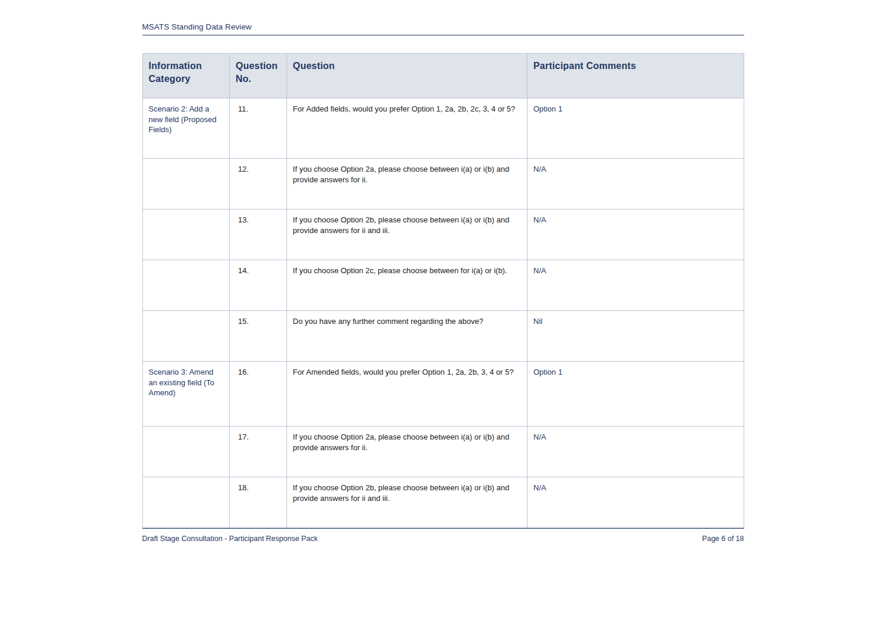MSATS Standing Data Review
| Information Category | Question No. | Question | Participant Comments |
| --- | --- | --- | --- |
| Scenario 2: Add a new field (Proposed Fields) | 11. | For Added fields, would you prefer Option 1, 2a, 2b, 2c, 3, 4 or 5? | Option 1 |
| | 12. | If you choose Option 2a, please choose between i(a) or i(b) and provide answers for ii. | N/A |
| | 13. | If you choose Option 2b, please choose between i(a) or i(b) and provide answers for ii and iii. | N/A |
| | 14. | If you choose Option 2c, please choose between for i(a) or i(b). | N/A |
| | 15. | Do you have any further comment regarding the above? | Nil |
| Scenario 3: Amend an existing field (To Amend) | 16. | For Amended fields, would you prefer Option 1, 2a, 2b, 3, 4 or 5? | Option 1 |
| | 17. | If you choose Option 2a, please choose between i(a) or i(b) and provide answers for ii. | N/A |
| | 18. | If you choose Option 2b, please choose between i(a) or i(b) and provide answers for ii and iii. | N/A |
Draft Stage Consultation - Participant Response Pack
Page 6 of 18